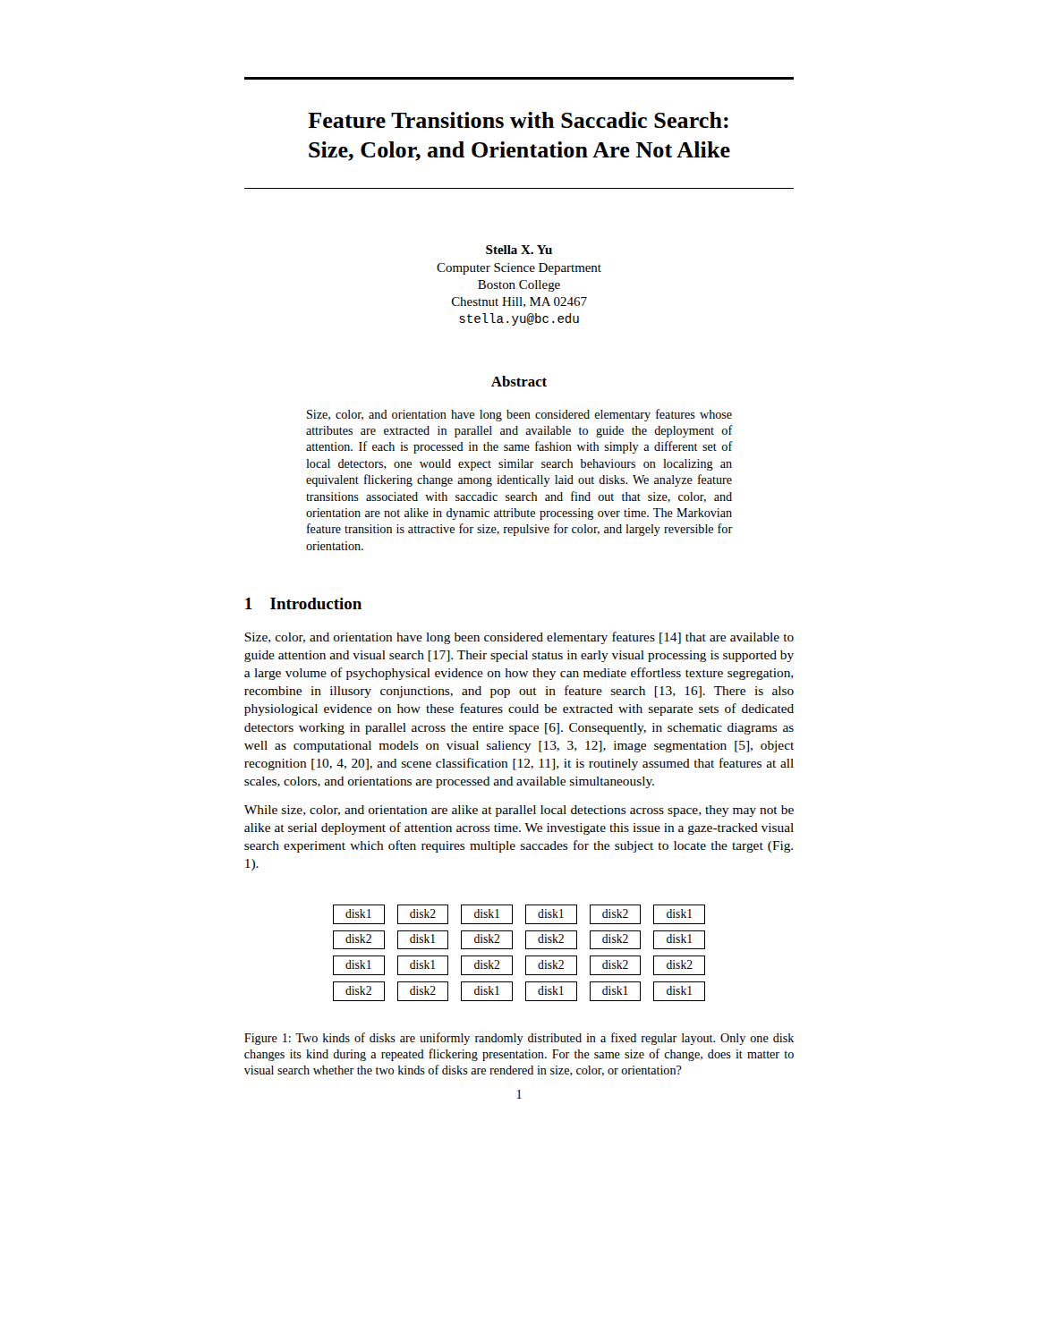Feature Transitions with Saccadic Search:
Size, Color, and Orientation Are Not Alike
Stella X. Yu
Computer Science Department
Boston College
Chestnut Hill, MA 02467
stella.yu@bc.edu
Abstract
Size, color, and orientation have long been considered elementary features whose attributes are extracted in parallel and available to guide the deployment of attention. If each is processed in the same fashion with simply a different set of local detectors, one would expect similar search behaviours on localizing an equivalent flickering change among identically laid out disks. We analyze feature transitions associated with saccadic search and find out that size, color, and orientation are not alike in dynamic attribute processing over time. The Markovian feature transition is attractive for size, repulsive for color, and largely reversible for orientation.
1 Introduction
Size, color, and orientation have long been considered elementary features [14] that are available to guide attention and visual search [17]. Their special status in early visual processing is supported by a large volume of psychophysical evidence on how they can mediate effortless texture segregation, recombine in illusory conjunctions, and pop out in feature search [13, 16]. There is also physiological evidence on how these features could be extracted with separate sets of dedicated detectors working in parallel across the entire space [6]. Consequently, in schematic diagrams as well as computational models on visual saliency [13, 3, 12], image segmentation [5], object recognition [10, 4, 20], and scene classification [12, 11], it is routinely assumed that features at all scales, colors, and orientations are processed and available simultaneously.
While size, color, and orientation are alike at parallel local detections across space, they may not be alike at serial deployment of attention across time. We investigate this issue in a gaze-tracked visual search experiment which often requires multiple saccades for the subject to locate the target (Fig. 1).
| disk1 | disk2 | disk1 | disk1 | disk2 | disk1 |
| disk2 | disk1 | disk2 | disk2 | disk2 | disk1 |
| disk1 | disk1 | disk2 | disk2 | disk2 | disk2 |
| disk2 | disk2 | disk1 | disk1 | disk1 | disk1 |
Figure 1: Two kinds of disks are uniformly randomly distributed in a fixed regular layout. Only one disk changes its kind during a repeated flickering presentation. For the same size of change, does it matter to visual search whether the two kinds of disks are rendered in size, color, or orientation?
1